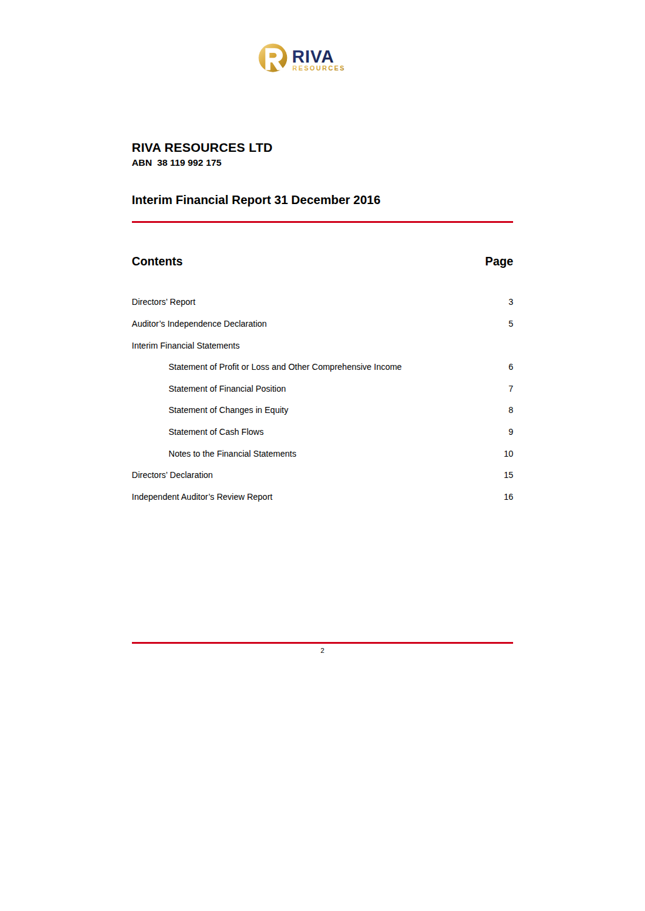RIVA RESOURCES
RIVA RESOURCES LTD
ABN 38 119 992 175
Interim Financial Report 31 December 2016
Contents Page
| Directors’ Report | 3 |
| Auditor’s Independence Declaration | 5 |
| Interim Financial Statements | |
| Statement of Profit or Loss and Other Comprehensive Income | 6 |
| Statement of Financial Position | 7 |
| Statement of Changes in Equity | 8 |
| Statement of Cash Flows | 9 |
| Notes to the Financial Statements | 10 |
| Directors’ Declaration | 15 |
| Independent Auditor’s Review Report | 16 |
2